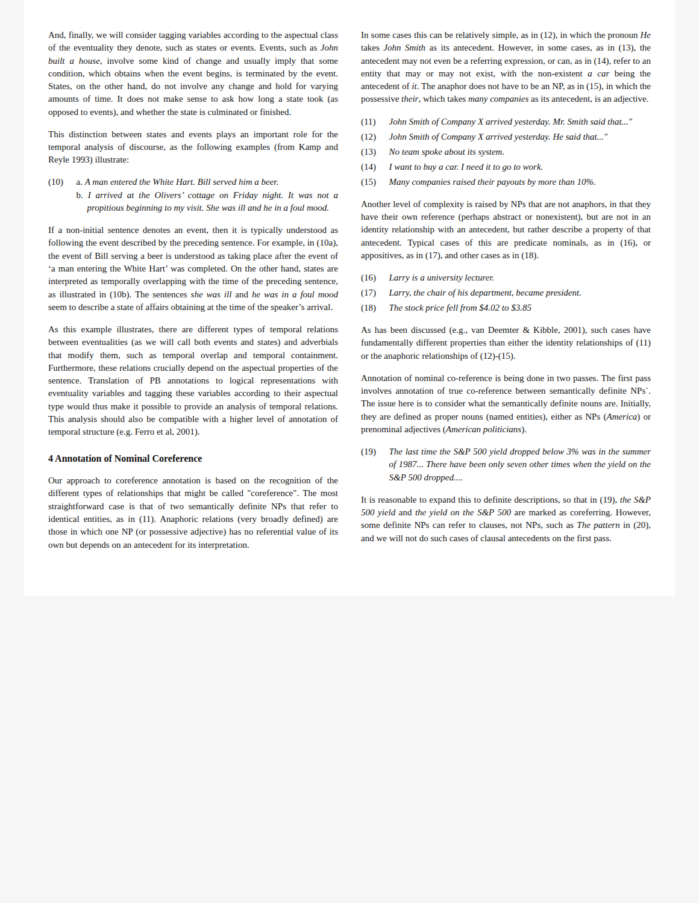And, finally, we will consider tagging variables according to the aspectual class of the eventuality they denote, such as states or events. Events, such as John built a house, involve some kind of change and usually imply that some condition, which obtains when the event begins, is terminated by the event. States, on the other hand, do not involve any change and hold for varying amounts of time. It does not make sense to ask how long a state took (as opposed to events), and whether the state is culminated or finished.
This distinction between states and events plays an important role for the temporal analysis of discourse, as the following examples (from Kamp and Reyle 1993) illustrate:
(10) a. A man entered the White Hart. Bill served him a beer. b. I arrived at the Olivers’ cottage on Friday night. It was not a propitious beginning to my visit. She was ill and he in a foul mood.
If a non-initial sentence denotes an event, then it is typically understood as following the event described by the preceding sentence. For example, in (10a), the event of Bill serving a beer is understood as taking place after the event of ‘a man entering the White Hart’ was completed. On the other hand, states are interpreted as temporally overlapping with the time of the preceding sentence, as illustrated in (10b). The sentences she was ill and he was in a foul mood seem to describe a state of affairs obtaining at the time of the speaker’s arrival.
As this example illustrates, there are different types of temporal relations between eventualities (as we will call both events and states) and adverbials that modify them, such as temporal overlap and temporal containment. Furthermore, these relations crucially depend on the aspectual properties of the sentence. Translation of PB annotations to logical representations with eventuality variables and tagging these variables according to their aspectual type would thus make it possible to provide an analysis of temporal relations. This analysis should also be compatible with a higher level of annotation of temporal structure (e.g. Ferro et al, 2001).
4 Annotation of Nominal Coreference
Our approach to coreference annotation is based on the recognition of the different types of relationships that might be called "coreference". The most straightforward case is that of two semantically definite NPs that refer to identical entities, as in (11). Anaphoric relations (very broadly defined) are those in which one NP (or possessive adjective) has no referential value of its own but depends on an antecedent for its interpretation.
In some cases this can be relatively simple, as in (12), in which the pronoun He takes John Smith as its antecedent. However, in some cases, as in (13), the antecedent may not even be a referring expression, or can, as in (14), refer to an entity that may or may not exist, with the non-existent a car being the antecedent of it. The anaphor does not have to be an NP, as in (15), in which the possessive their, which takes many companies as its antecedent, is an adjective.
(11) John Smith of Company X arrived yesterday. Mr. Smith said that..."
(12) John Smith of Company X arrived yesterday. He said that..."
(13) No team spoke about its system.
(14) I want to buy a car. I need it to go to work.
(15) Many companies raised their payouts by more than 10%.
Another level of complexity is raised by NPs that are not anaphors, in that they have their own reference (perhaps abstract or nonexistent), but are not in an identity relationship with an antecedent, but rather describe a property of that antecedent. Typical cases of this are predicate nominals, as in (16), or appositives, as in (17), and other cases as in (18).
(16) Larry is a university lecturer.
(17) Larry, the chair of his department, became president.
(18) The stock price fell from $4.02 to $3.85
As has been discussed (e.g., van Deemter & Kibble, 2001), such cases have fundamentally different properties than either the identity relationships of (11) or the anaphoric relationships of (12)-(15).
Annotation of nominal co-reference is being done in two passes. The first pass involves annotation of true co-reference between semantically definite NPs`. The issue here is to consider what the semantically definite nouns are. Initially, they are defined as proper nouns (named entities), either as NPs (America) or prenominal adjectives (American politicians).
(19) The last time the S&P 500 yield dropped below 3% was in the summer of 1987... There have been only seven other times when the yield on the S&P 500 dropped....
It is reasonable to expand this to definite descriptions, so that in (19), the S&P 500 yield and the yield on the S&P 500 are marked as coreferring. However, some definite NPs can refer to clauses, not NPs, such as The pattern in (20), and we will not do such cases of clausal antecedents on the first pass.